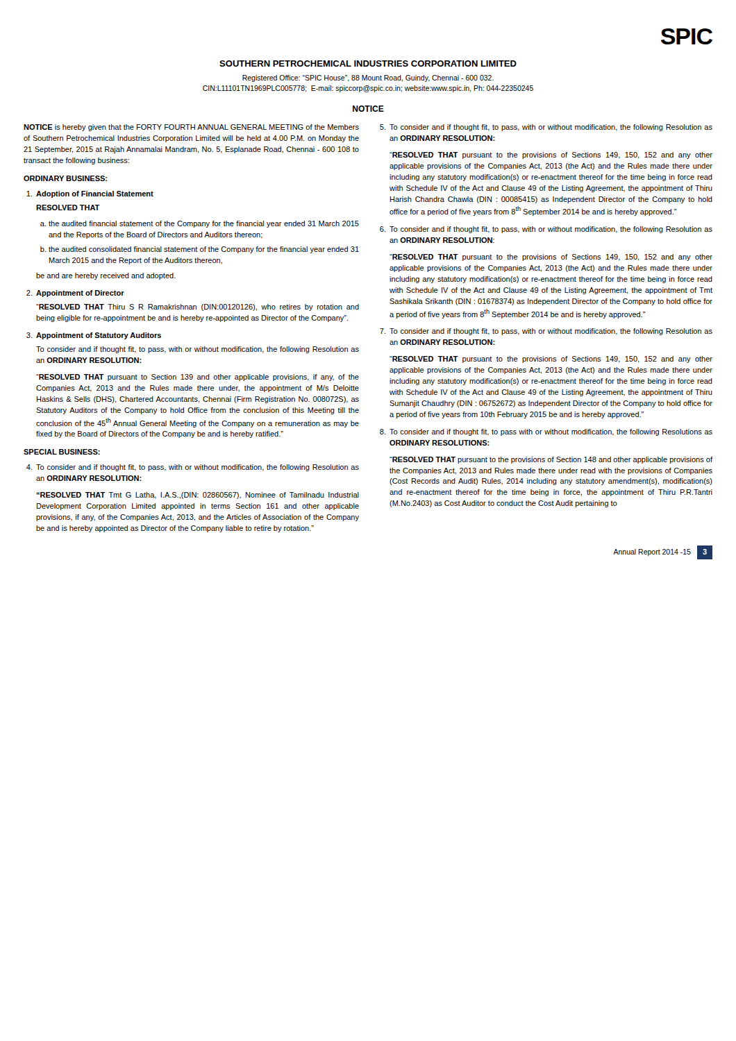SPIC
SOUTHERN PETROCHEMICAL INDUSTRIES CORPORATION LIMITED
Registered Office: “SPIC House”, 88 Mount Road, Guindy, Chennai - 600 032.
CIN:L11101TN1969PLC005778; E-mail: spiccorp@spic.co.in; website:www.spic.in, Ph: 044-22350245
NOTICE
NOTICE is hereby given that the FORTY FOURTH ANNUAL GENERAL MEETING of the Members of Southern Petrochemical Industries Corporation Limited will be held at 4.00 P.M. on Monday the 21 September, 2015 at Rajah Annamalai Mandram, No. 5, Esplanade Road, Chennai - 600 108 to transact the following business:
ORDINARY BUSINESS:
Adoption of Financial Statement
RESOLVED THAT
the audited financial statement of the Company for the financial year ended 31 March 2015 and the Reports of the Board of Directors and Auditors thereon;
the audited consolidated financial statement of the Company for the financial year ended 31 March 2015 and the Report of the Auditors thereon,
be and are hereby received and adopted.
Appointment of Director
“RESOLVED THAT Thiru S R Ramakrishnan (DIN:00120126), who retires by rotation and being eligible for re-appointment be and is hereby re-appointed as Director of the Company”.
Appointment of Statutory Auditors
To consider and if thought fit, to pass, with or without modification, the following Resolution as an ORDINARY RESOLUTION:
“RESOLVED THAT pursuant to Section 139 and other applicable provisions, if any, of the Companies Act, 2013 and the Rules made there under, the appointment of M/s Deloitte Haskins & Sells (DHS), Chartered Accountants, Chennai (Firm Registration No. 008072S), as Statutory Auditors of the Company to hold Office from the conclusion of this Meeting till the conclusion of the 45th Annual General Meeting of the Company on a remuneration as may be fixed by the Board of Directors of the Company be and is hereby ratified.”
SPECIAL BUSINESS:
To consider and if thought fit, to pass, with or without modification, the following Resolution as an ORDINARY RESOLUTION:
“RESOLVED THAT Tmt G Latha, I.A.S.,(DIN: 02860567), Nominee of Tamilnadu Industrial Development Corporation Limited appointed in terms Section 161 and other applicable provisions, if any, of the Companies Act, 2013, and the Articles of Association of the Company be and is hereby appointed as Director of the Company liable to retire by rotation.”
To consider and if thought fit, to pass, with or without modification, the following Resolution as an ORDINARY RESOLUTION:
“RESOLVED THAT pursuant to the provisions of Sections 149, 150, 152 and any other applicable provisions of the Companies Act, 2013 (the Act) and the Rules made there under including any statutory modification(s) or re-enactment thereof for the time being in force read with Schedule IV of the Act and Clause 49 of the Listing Agreement, the appointment of Thiru Harish Chandra Chawla (DIN : 00085415) as Independent Director of the Company to hold office for a period of five years from 8th September 2014 be and is hereby approved.”
To consider and if thought fit, to pass, with or without modification, the following Resolution as an ORDINARY RESOLUTION:
“RESOLVED THAT pursuant to the provisions of Sections 149, 150, 152 and any other applicable provisions of the Companies Act, 2013 (the Act) and the Rules made there under including any statutory modification(s) or re-enactment thereof for the time being in force read with Schedule IV of the Act and Clause 49 of the Listing Agreement, the appointment of Tmt Sashikala Srikanth (DIN : 01678374) as Independent Director of the Company to hold office for a period of five years from 8th September 2014 be and is hereby approved.”
To consider and if thought fit, to pass, with or without modification, the following Resolution as an ORDINARY RESOLUTION:
“RESOLVED THAT pursuant to the provisions of Sections 149, 150, 152 and any other applicable provisions of the Companies Act, 2013 (the Act) and the Rules made there under including any statutory modification(s) or re-enactment thereof for the time being in force read with Schedule IV of the Act and Clause 49 of the Listing Agreement, the appointment of Thiru Sumanjit Chaudhry (DIN : 06752672) as Independent Director of the Company to hold office for a period of five years from 10th February 2015 be and is hereby approved.”
To consider and if thought fit, to pass with or without modification, the following Resolutions as ORDINARY RESOLUTIONS:
“RESOLVED THAT pursuant to the provisions of Section 148 and other applicable provisions of the Companies Act, 2013 and Rules made there under read with the provisions of Companies (Cost Records and Audit) Rules, 2014 including any statutory amendment(s), modification(s) and re-enactment thereof for the time being in force, the appointment of Thiru P.R.Tantri (M.No.2403) as Cost Auditor to conduct the Cost Audit pertaining to
Annual Report 2014 -15 3